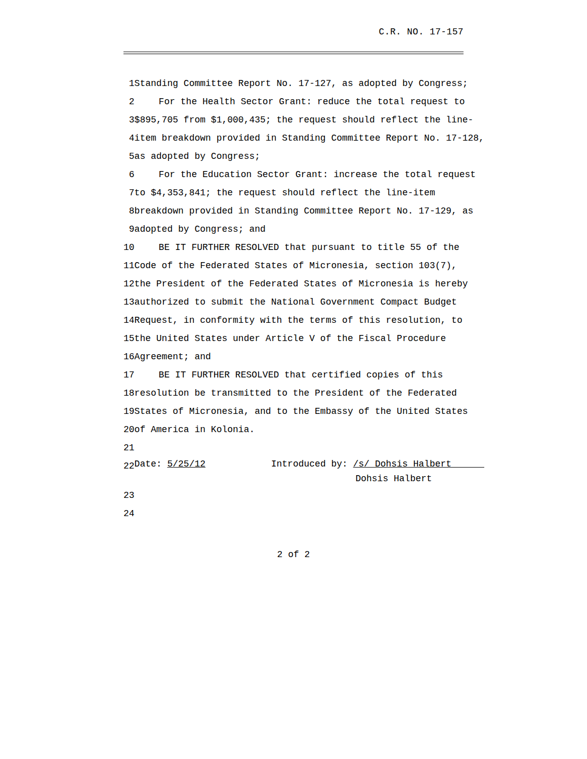C.R. NO. 17-157
| 1 | Standing Committee Report No. 17-127, as adopted by Congress; |
| 2 | For the Health Sector Grant: reduce the total request to |
| 3 | $895,705 from $1,000,435; the request should reflect the line- |
| 4 | item breakdown provided in Standing Committee Report No. 17-128, |
| 5 | as adopted by Congress; |
| 6 | For the Education Sector Grant: increase the total request |
| 7 | to $4,353,841; the request should reflect the line-item |
| 8 | breakdown provided in Standing Committee Report No. 17-129, as |
| 9 | adopted by Congress; and |
| 10 | BE IT FURTHER RESOLVED that pursuant to title 55 of the |
| 11 | Code of the Federated States of Micronesia, section 103(7), |
| 12 | the President of the Federated States of Micronesia is hereby |
| 13 | authorized to submit the National Government Compact Budget |
| 14 | Request, in conformity with the terms of this resolution, to |
| 15 | the United States under Article V of the Fiscal Procedure |
| 16 | Agreement; and |
| 17 | BE IT FURTHER RESOLVED that certified copies of this |
| 18 | resolution be transmitted to the President of the Federated |
| 19 | States of Micronesia, and to the Embassy of the United States |
| 20 | of America in Kolonia. |
| 21 | |
| 22 | Date: 5/25/12 Introduced by: /s/ Dohsis Halbert Dohsis Halbert |
| 23 | |
| 24 | |
2 of 2